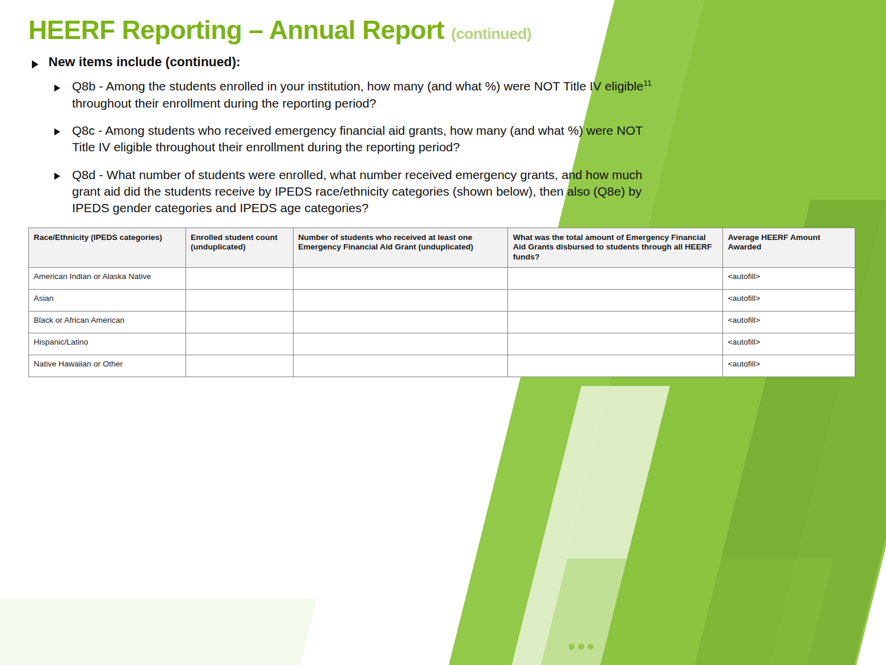HEERF Reporting – Annual Report (continued)
New items include (continued):
Q8b - Among the students enrolled in your institution, how many (and what %) were NOT Title IV eligible11 throughout their enrollment during the reporting period?
Q8c - Among students who received emergency financial aid grants, how many (and what %) were NOT Title IV eligible throughout their enrollment during the reporting period?
Q8d - What number of students were enrolled, what number received emergency grants, and how much grant aid did the students receive by IPEDS race/ethnicity categories (shown below), then also (Q8e) by IPEDS gender categories and IPEDS age categories?
| Race/Ethnicity (IPEDS categories) | Enrolled student count (unduplicated) | Number of students who received at least one Emergency Financial Aid Grant (unduplicated) | What was the total amount of Emergency Financial Aid Grants disbursed to students through all HEERF funds? | Average HEERF Amount Awarded |
| --- | --- | --- | --- | --- |
| American Indian or Alaska Native | | | | <autofill> |
| Asian | | | | <autofill> |
| Black or African American | | | | <autofill> |
| Hispanic/Latino | | | | <autofill> |
| Native Hawaiian or Other | | | | <autofill> |